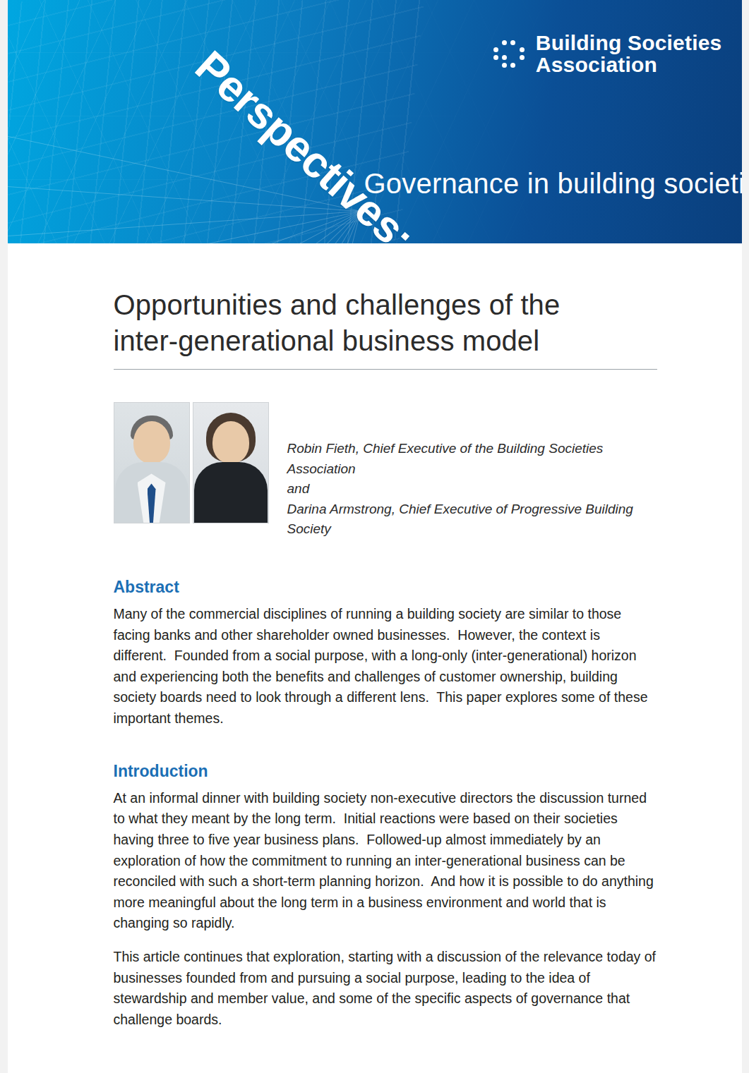Building Societies
Association
Perspectives:
Governance in building societies
Opportunities and challenges of the
inter-generational business model
Robin Fieth, Chief Executive of the Building Societies Association
and
Darina Armstrong, Chief Executive of Progressive Building Society
Abstract
Many of the commercial disciplines of running a building society are similar to those facing banks and other shareholder owned businesses. However, the context is different. Founded from a social purpose, with a long-only (inter-generational) horizon and experiencing both the benefits and challenges of customer ownership, building society boards need to look through a different lens. This paper explores some of these important themes.
Introduction
At an informal dinner with building society non-executive directors the discussion turned to what they meant by the long term. Initial reactions were based on their societies having three to five year business plans. Followed-up almost immediately by an exploration of how the commitment to running an inter-generational business can be reconciled with such a short-term planning horizon. And how it is possible to do anything more meaningful about the long term in a business environment and world that is changing so rapidly.
This article continues that exploration, starting with a discussion of the relevance today of businesses founded from and pursuing a social purpose, leading to the idea of stewardship and member value, and some of the specific aspects of governance that challenge boards.